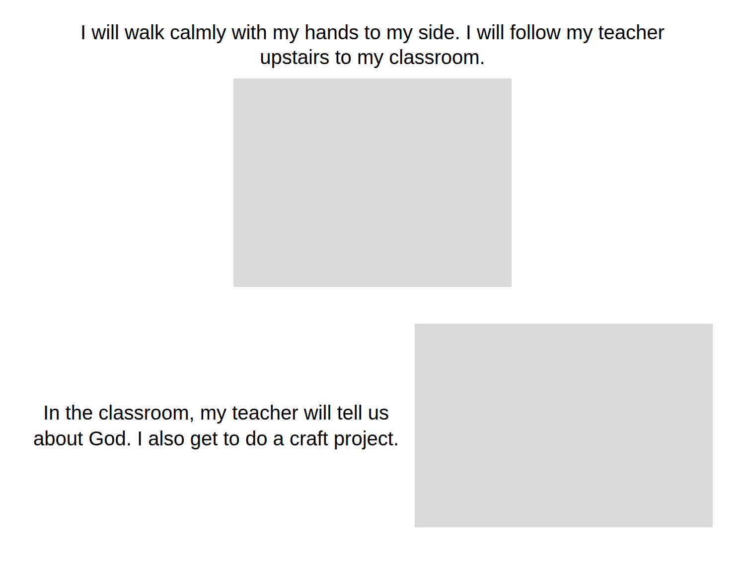I will walk calmly with my hands to my side. I will follow my teacher upstairs to my classroom.
In the classroom, my teacher will tell us about God. I also get to do a craft project.